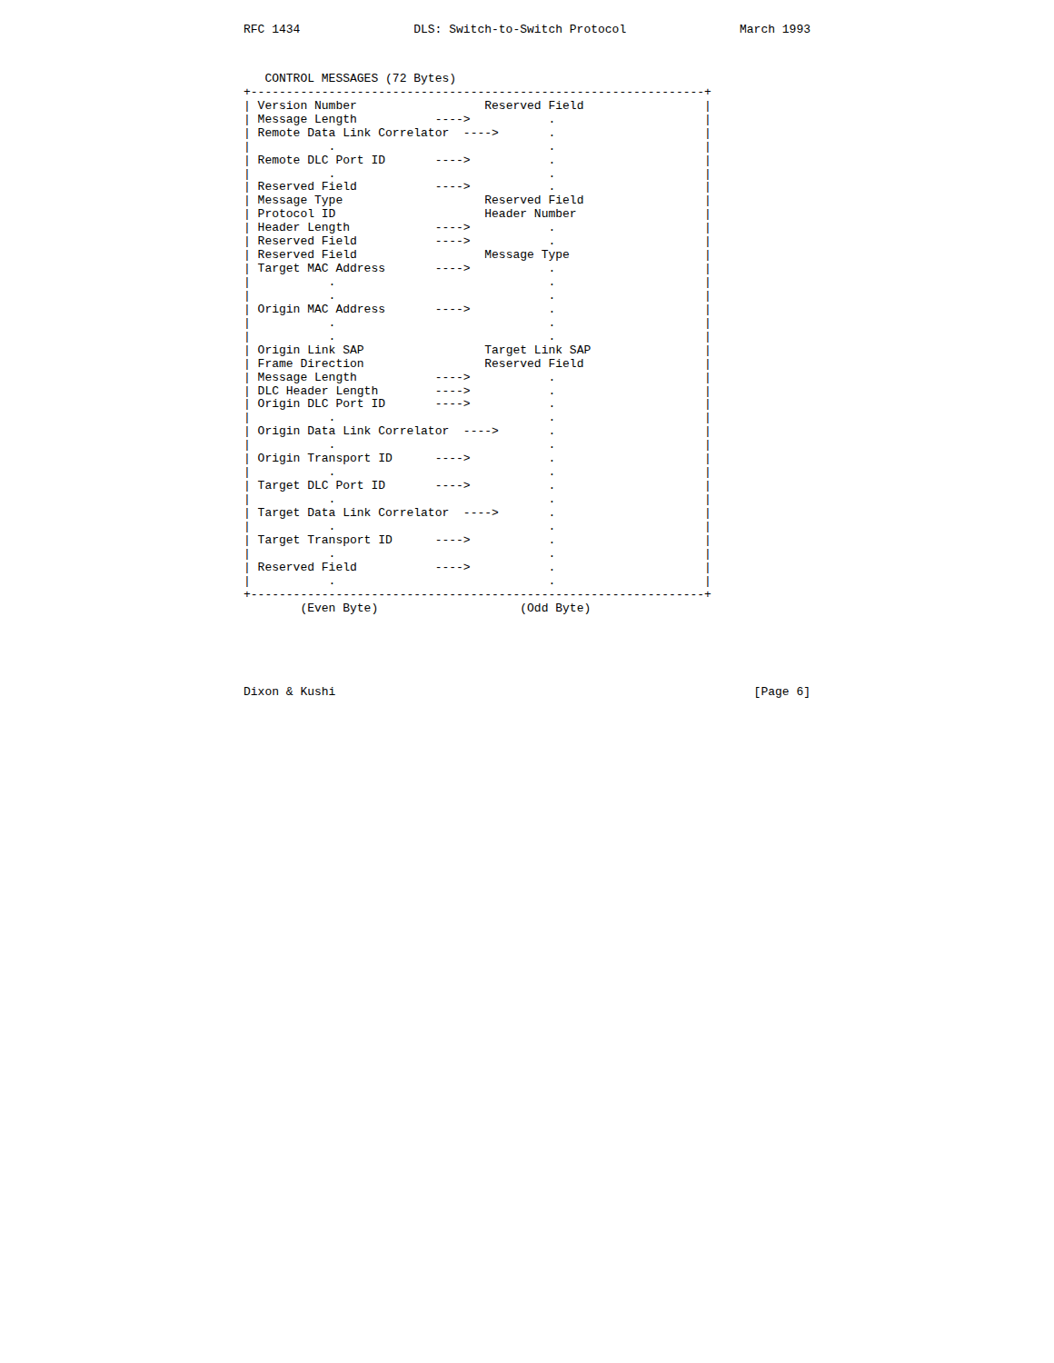RFC 1434 DLS: Switch-to-Switch Protocol March 1993
   CONTROL MESSAGES (72 Bytes)
+----------------------------------------------------------------+
| Version Number                  Reserved Field                 |
| Message Length           ---->           .                     |
| Remote Data Link Correlator  ---->       .                     |
|           .                              .                     |
| Remote DLC Port ID       ---->           .                     |
|           .                              .                     |
| Reserved Field           ---->           .                     |
| Message Type                    Reserved Field                 |
| Protocol ID                     Header Number                  |
| Header Length            ---->           .                     |
| Reserved Field           ---->           .                     |
| Reserved Field                  Message Type                   |
| Target MAC Address       ---->           .                     |
|           .                              .                     |
|           .                              .                     |
| Origin MAC Address       ---->           .                     |
|           .                              .                     |
|           .                              .                     |
| Origin Link SAP                 Target Link SAP                |
| Frame Direction                 Reserved Field                 |
| Message Length           ---->           .                     |
| DLC Header Length        ---->           .                     |
| Origin DLC Port ID       ---->           .                     |
|           .                              .                     |
| Origin Data Link Correlator  ---->       .                     |
|           .                              .                     |
| Origin Transport ID      ---->           .                     |
|           .                              .                     |
| Target DLC Port ID       ---->           .                     |
|           .                              .                     |
| Target Data Link Correlator  ---->       .                     |
|           .                              .                     |
| Target Transport ID      ---->           .                     |
|           .                              .                     |
| Reserved Field           ---->           .                     |
|           .                              .                     |
+----------------------------------------------------------------+
        (Even Byte)                    (Odd Byte)
Dixon & Kushi [Page 6]